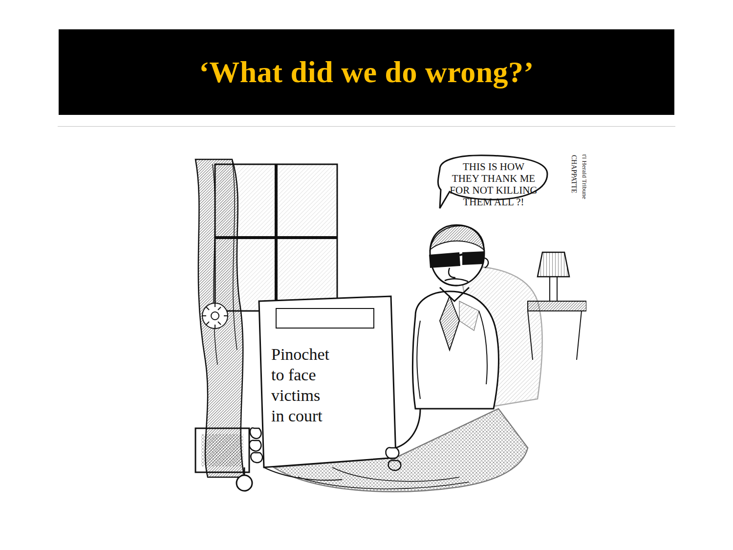‘What did we do wrong?’
THIS IS HOW THEY THANK ME FOR NOT KILLING THEM ALL ?! CHAPPATTE Int'l Herald Tribune Pinochet to face victims in court